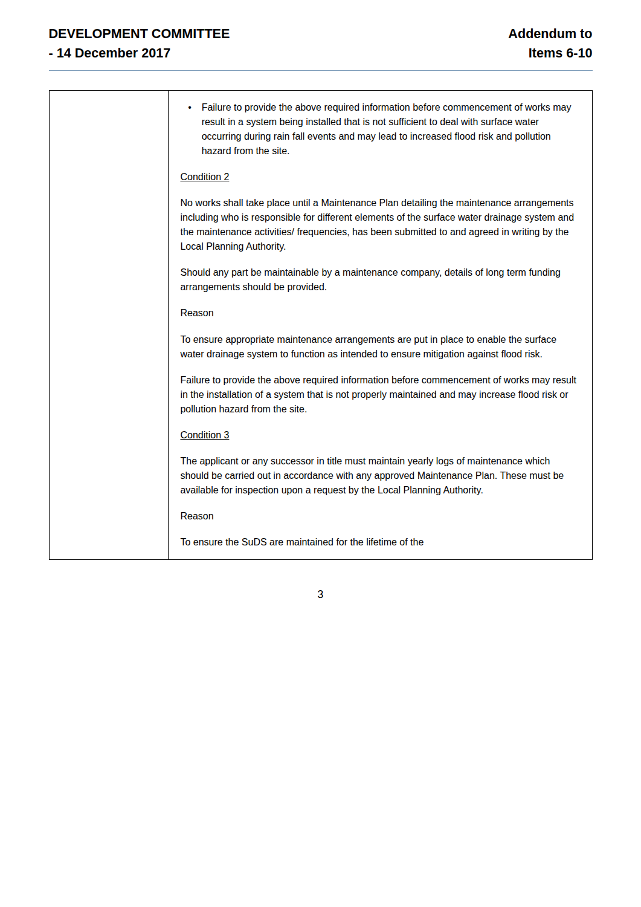DEVELOPMENT COMMITTEE
- 14 December 2017
Addendum to
Items 6-10
| | Failure to provide the above required information before commencement of works may result in a system being installed that is not sufficient to deal with surface water occurring during rain fall events and may lead to increased flood risk and pollution hazard from the site. Condition 2 No works shall take place until a Maintenance Plan detailing the maintenance arrangements including who is responsible for different elements of the surface water drainage system and the maintenance activities/ frequencies, has been submitted to and agreed in writing by the Local Planning Authority. Should any part be maintainable by a maintenance company, details of long term funding arrangements should be provided. Reason To ensure appropriate maintenance arrangements are put in place to enable the surface water drainage system to function as intended to ensure mitigation against flood risk. Failure to provide the above required information before commencement of works may result in the installation of a system that is not properly maintained and may increase flood risk or pollution hazard from the site. Condition 3 The applicant or any successor in title must maintain yearly logs of maintenance which should be carried out in accordance with any approved Maintenance Plan. These must be available for inspection upon a request by the Local Planning Authority. Reason To ensure the SuDS are maintained for the lifetime of the |
3